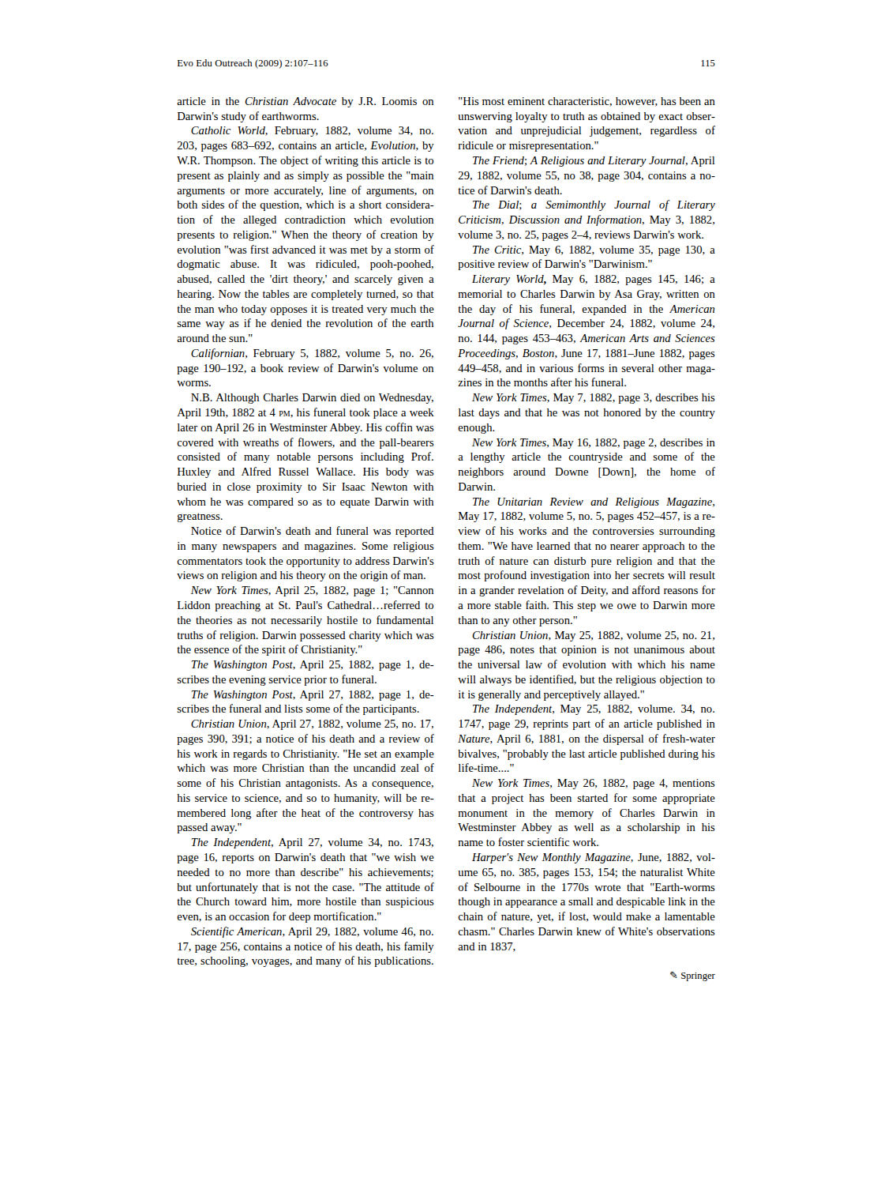Evo Edu Outreach (2009) 2:107–116 115
article in the Christian Advocate by J.R. Loomis on Darwin's study of earthworms.
Catholic World, February, 1882, volume 34, no. 203, pages 683–692, contains an article, Evolution, by W.R. Thompson. The object of writing this article is to present as plainly and as simply as possible the "main arguments or more accurately, line of arguments, on both sides of the question, which is a short consideration of the alleged contradiction which evolution presents to religion." When the theory of creation by evolution "was first advanced it was met by a storm of dogmatic abuse. It was ridiculed, pooh-poohed, abused, called the 'dirt theory,' and scarcely given a hearing. Now the tables are completely turned, so that the man who today opposes it is treated very much the same way as if he denied the revolution of the earth around the sun."
Californian, February 5, 1882, volume 5, no. 26, page 190–192, a book review of Darwin's volume on worms.
N.B. Although Charles Darwin died on Wednesday, April 19th, 1882 at 4 pm, his funeral took place a week later on April 26 in Westminster Abbey. His coffin was covered with wreaths of flowers, and the pall-bearers consisted of many notable persons including Prof. Huxley and Alfred Russel Wallace. His body was buried in close proximity to Sir Isaac Newton with whom he was compared so as to equate Darwin with greatness.
Notice of Darwin's death and funeral was reported in many newspapers and magazines. Some religious commentators took the opportunity to address Darwin's views on religion and his theory on the origin of man.
New York Times, April 25, 1882, page 1; "Cannon Liddon preaching at St. Paul's Cathedral…referred to the theories as not necessarily hostile to fundamental truths of religion. Darwin possessed charity which was the essence of the spirit of Christianity."
The Washington Post, April 25, 1882, page 1, describes the evening service prior to funeral.
The Washington Post, April 27, 1882, page 1, describes the funeral and lists some of the participants.
Christian Union, April 27, 1882, volume 25, no. 17, pages 390, 391; a notice of his death and a review of his work in regards to Christianity. "He set an example which was more Christian than the uncandid zeal of some of his Christian antagonists. As a consequence, his service to science, and so to humanity, will be remembered long after the heat of the controversy has passed away."
The Independent, April 27, volume 34, no. 1743, page 16, reports on Darwin's death that "we wish we needed to no more than describe" his achievements; but unfortunately that is not the case. "The attitude of the Church toward him, more hostile than suspicious even, is an occasion for deep mortification."
Scientific American, April 29, 1882, volume 46, no. 17, page 256, contains a notice of his death, his family tree, schooling, voyages, and many of his publications. "His most eminent characteristic, however, has been an unswerving loyalty to truth as obtained by exact observation and unprejudicial judgement, regardless of ridicule or misrepresentation."
The Friend; A Religious and Literary Journal, April 29, 1882, volume 55, no 38, page 304, contains a notice of Darwin's death.
The Dial; a Semimonthly Journal of Literary Criticism, Discussion and Information, May 3, 1882, volume 3, no. 25, pages 2–4, reviews Darwin's work.
The Critic, May 6, 1882, volume 35, page 130, a positive review of Darwin's "Darwinism."
Literary World, May 6, 1882, pages 145, 146; a memorial to Charles Darwin by Asa Gray, written on the day of his funeral, expanded in the American Journal of Science, December 24, 1882, volume 24, no. 144, pages 453–463, American Arts and Sciences Proceedings, Boston, June 17, 1881–June 1882, pages 449–458, and in various forms in several other magazines in the months after his funeral.
New York Times, May 7, 1882, page 3, describes his last days and that he was not honored by the country enough.
New York Times, May 16, 1882, page 2, describes in a lengthy article the countryside and some of the neighbors around Downe [Down], the home of Darwin.
The Unitarian Review and Religious Magazine, May 17, 1882, volume 5, no. 5, pages 452–457, is a review of his works and the controversies surrounding them. "We have learned that no nearer approach to the truth of nature can disturb pure religion and that the most profound investigation into her secrets will result in a grander revelation of Deity, and afford reasons for a more stable faith. This step we owe to Darwin more than to any other person."
Christian Union, May 25, 1882, volume 25, no. 21, page 486, notes that opinion is not unanimous about the universal law of evolution with which his name will always be identified, but the religious objection to it is generally and perceptively allayed."
The Independent, May 25, 1882, volume. 34, no. 1747, page 29, reprints part of an article published in Nature, April 6, 1881, on the dispersal of fresh-water bivalves, "probably the last article published during his life-time...."
New York Times, May 26, 1882, page 4, mentions that a project has been started for some appropriate monument in the memory of Charles Darwin in Westminster Abbey as well as a scholarship in his name to foster scientific work.
Harper's New Monthly Magazine, June, 1882, volume 65, no. 385, pages 153, 154; the naturalist White of Selbourne in the 1770s wrote that "Earth-worms though in appearance a small and despicable link in the chain of nature, yet, if lost, would make a lamentable chasm." Charles Darwin knew of White's observations and in 1837,
✎Springer